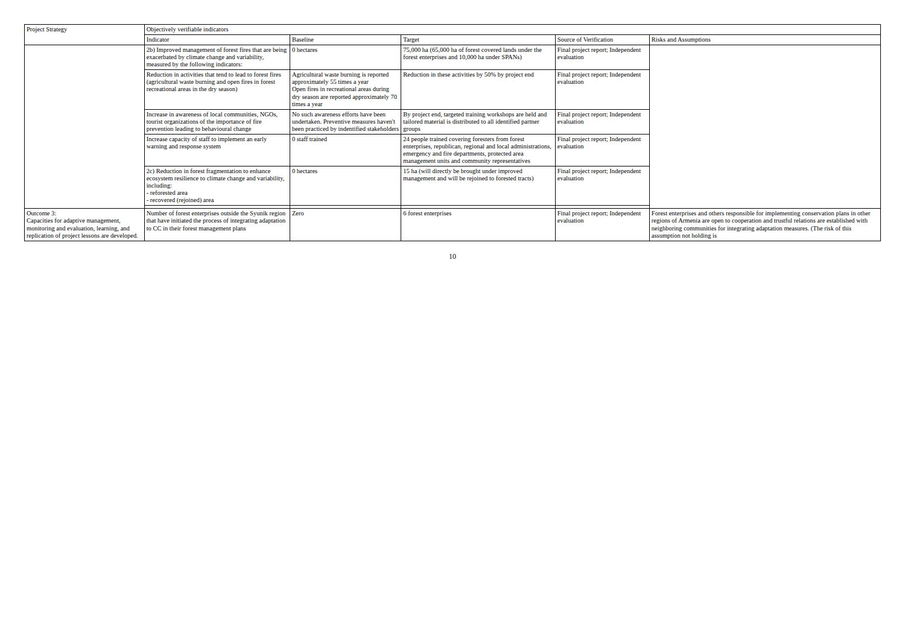| Project Strategy | Objectively verifiable indicators |
| --- | --- |
| Indicator | Baseline | Target | Source of Verification | Risks and Assumptions |
| | 2b) Improved management of forest fires that are being exacerbated by climate change and variability, measured by the following indicators: | 0 hectares | 75,000 ha (65,000 ha of forest covered lands under the forest enterprises and 10,000 ha under SPANs) | Final project report; Independent evaluation | |
| Reduction in activities that tend to lead to forest fires (agricultural waste burning and open fires in forest recreational areas in the dry season) | Agricultural waste burning is reported approximately 55 times a year Open fires in recreational areas during dry season are reported approximately 70 times a year | Reduction in these activities by 50% by project end | Final project report; Independent evaluation |
| Increase in awareness of local communities, NGOs, tourist organizations of the importance of fire prevention leading to behavioural change | No such awareness efforts have been undertaken. Preventive measures haven't been practiced by indentified stakeholders | By project end, targeted training workshops are held and tailored material is distributed to all identified partner groups | Final project report; Independent evaluation |
| Increase capacity of staff to implement an early warning and response system | 0 staff trained | 24 people trained covering foresters from forest enterprises, republican, regional and local administrations, emergency and fire departments, protected area management units and community representatives | Final project report; Independent evaluation |
| 2c) Reduction in forest fragmentation to enhance ecosystem resilience to climate change and variability, including: - reforested area - recovered (rejoined) area | 0 hectares | 15 ha (will directly be brought under improved management and will be rejoined to forested tracts) | Final project report; Independent evaluation |
| Outcome 3: Capacities for adaptive management, monitoring and evaluation, learning, and replication of project lessons are developed. | Number of forest enterprises outside the Syunik region that have initiated the process of integrating adaptation to CC in their forest management plans | Zero | 6 forest enterprises | Final project report; Independent evaluation | Forest enterprises and others responsible for implementing conservation plans in other regions of Armenia are open to cooperation and trustful relations are established with neighboring communities for integrating adaptation measures. (The risk of this assumption not holding is |
10